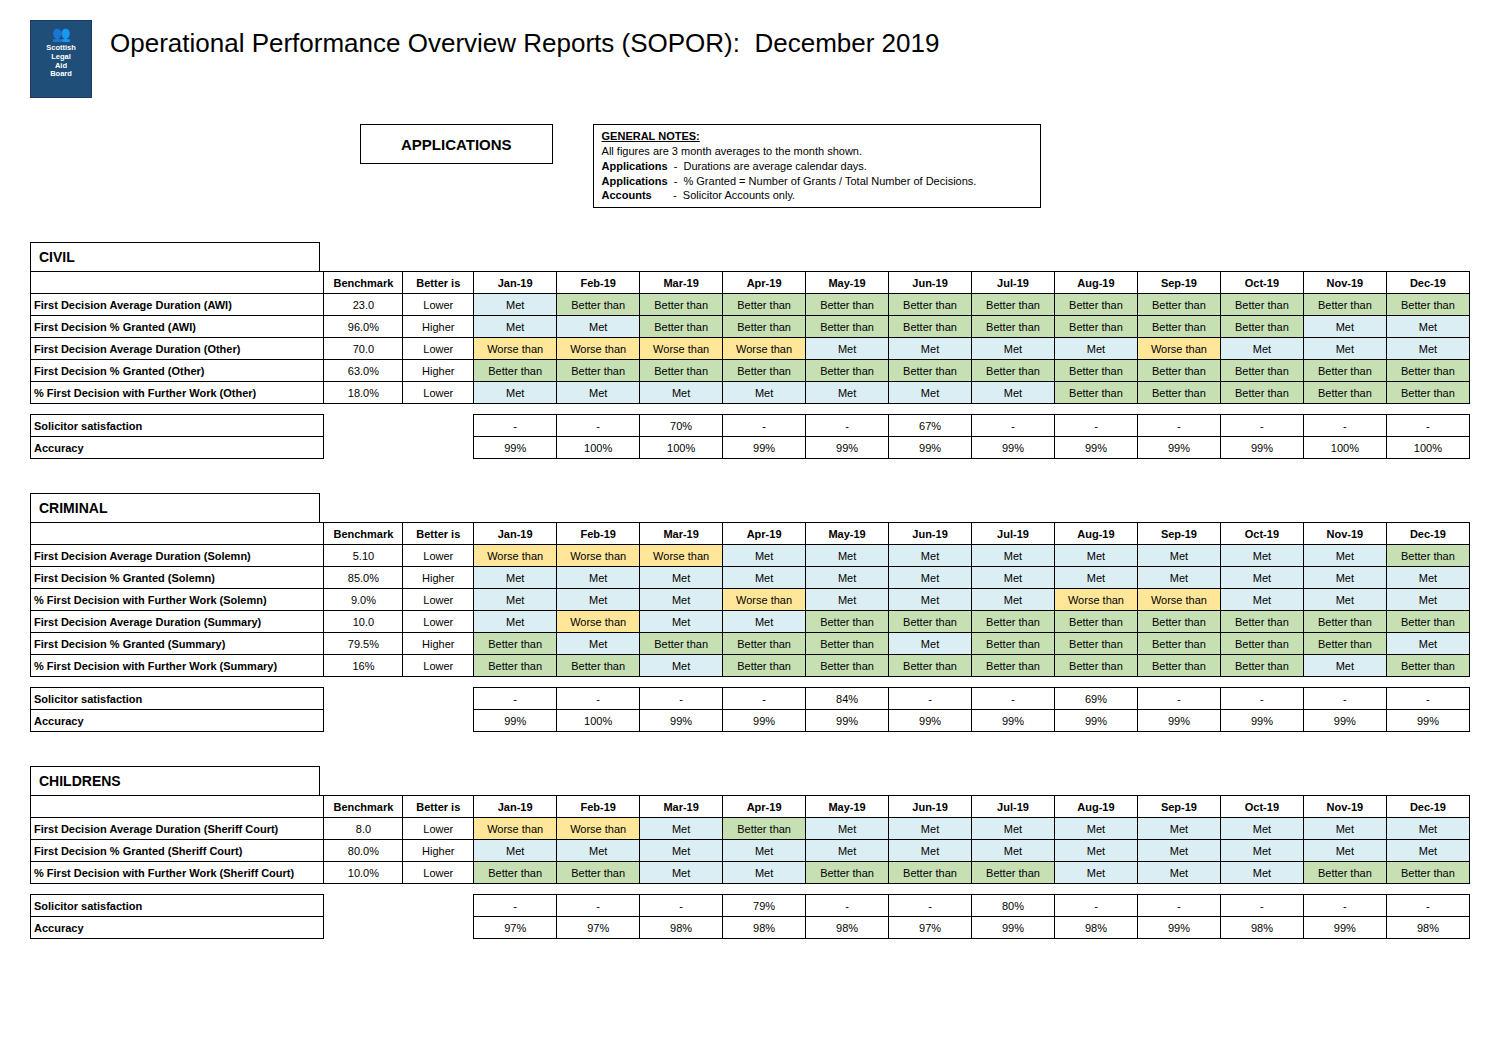👥 Scottish
Legal
Aid
Board
Operational Performance Overview Reports (SOPOR): December 2019
APPLICATIONS
GENERAL NOTES:
All figures are 3 month averages to the month shown.
Applications - Durations are average calendar days.
Applications - % Granted = Number of Grants / Total Number of Decisions.
Accounts - Solicitor Accounts only.
CIVIL
| | Benchmark | Better is | Jan-19 | Feb-19 | Mar-19 | Apr-19 | May-19 | Jun-19 | Jul-19 | Aug-19 | Sep-19 | Oct-19 | Nov-19 | Dec-19 |
| --- | --- | --- | --- | --- | --- | --- | --- | --- | --- | --- | --- | --- | --- | --- |
| First Decision Average Duration (AWI) | 23.0 | Lower | Met | Better than | Better than | Better than | Better than | Better than | Better than | Better than | Better than | Better than | Better than | Better than |
| First Decision % Granted (AWI) | 96.0% | Higher | Met | Met | Better than | Better than | Better than | Better than | Better than | Better than | Better than | Better than | Met | Met |
| First Decision Average Duration (Other) | 70.0 | Lower | Worse than | Worse than | Worse than | Worse than | Met | Met | Met | Met | Worse than | Met | Met | Met |
| First Decision % Granted (Other) | 63.0% | Higher | Better than | Better than | Better than | Better than | Better than | Better than | Better than | Better than | Better than | Better than | Better than | Better than |
| % First Decision with Further Work (Other) | 18.0% | Lower | Met | Met | Met | Met | Met | Met | Met | Better than | Better than | Better than | Better than | Better than |
| Solicitor satisfaction | | | - | - | 70% | - | - | 67% | - | - | - | - | - | - |
| Accuracy | | | 99% | 100% | 100% | 99% | 99% | 99% | 99% | 99% | 99% | 99% | 100% | 100% |
CRIMINAL
| | Benchmark | Better is | Jan-19 | Feb-19 | Mar-19 | Apr-19 | May-19 | Jun-19 | Jul-19 | Aug-19 | Sep-19 | Oct-19 | Nov-19 | Dec-19 |
| --- | --- | --- | --- | --- | --- | --- | --- | --- | --- | --- | --- | --- | --- | --- |
| First Decision Average Duration (Solemn) | 5.10 | Lower | Worse than | Worse than | Worse than | Met | Met | Met | Met | Met | Met | Met | Met | Better than |
| First Decision % Granted (Solemn) | 85.0% | Higher | Met | Met | Met | Met | Met | Met | Met | Met | Met | Met | Met | Met |
| % First Decision with Further Work (Solemn) | 9.0% | Lower | Met | Met | Met | Worse than | Met | Met | Met | Worse than | Worse than | Met | Met | Met |
| First Decision Average Duration (Summary) | 10.0 | Lower | Met | Worse than | Met | Met | Better than | Better than | Better than | Better than | Better than | Better than | Better than | Better than |
| First Decision % Granted (Summary) | 79.5% | Higher | Better than | Met | Better than | Better than | Better than | Met | Better than | Better than | Better than | Better than | Better than | Met |
| % First Decision with Further Work (Summary) | 16% | Lower | Better than | Better than | Met | Better than | Better than | Better than | Better than | Better than | Better than | Better than | Met | Better than |
| Solicitor satisfaction | | | - | - | - | - | 84% | - | - | 69% | - | - | - | - |
| Accuracy | | | 99% | 100% | 99% | 99% | 99% | 99% | 99% | 99% | 99% | 99% | 99% | 99% |
CHILDRENS
| | Benchmark | Better is | Jan-19 | Feb-19 | Mar-19 | Apr-19 | May-19 | Jun-19 | Jul-19 | Aug-19 | Sep-19 | Oct-19 | Nov-19 | Dec-19 |
| --- | --- | --- | --- | --- | --- | --- | --- | --- | --- | --- | --- | --- | --- | --- |
| First Decision Average Duration (Sheriff Court) | 8.0 | Lower | Worse than | Worse than | Met | Better than | Met | Met | Met | Met | Met | Met | Met | Met |
| First Decision % Granted (Sheriff Court) | 80.0% | Higher | Met | Met | Met | Met | Met | Met | Met | Met | Met | Met | Met | Met |
| % First Decision with Further Work (Sheriff Court) | 10.0% | Lower | Better than | Better than | Met | Met | Better than | Better than | Better than | Met | Met | Met | Better than | Better than |
| Solicitor satisfaction | | | - | - | - | 79% | - | - | 80% | - | - | - | - | - |
| Accuracy | | | 97% | 97% | 98% | 98% | 98% | 97% | 99% | 98% | 99% | 98% | 99% | 98% |